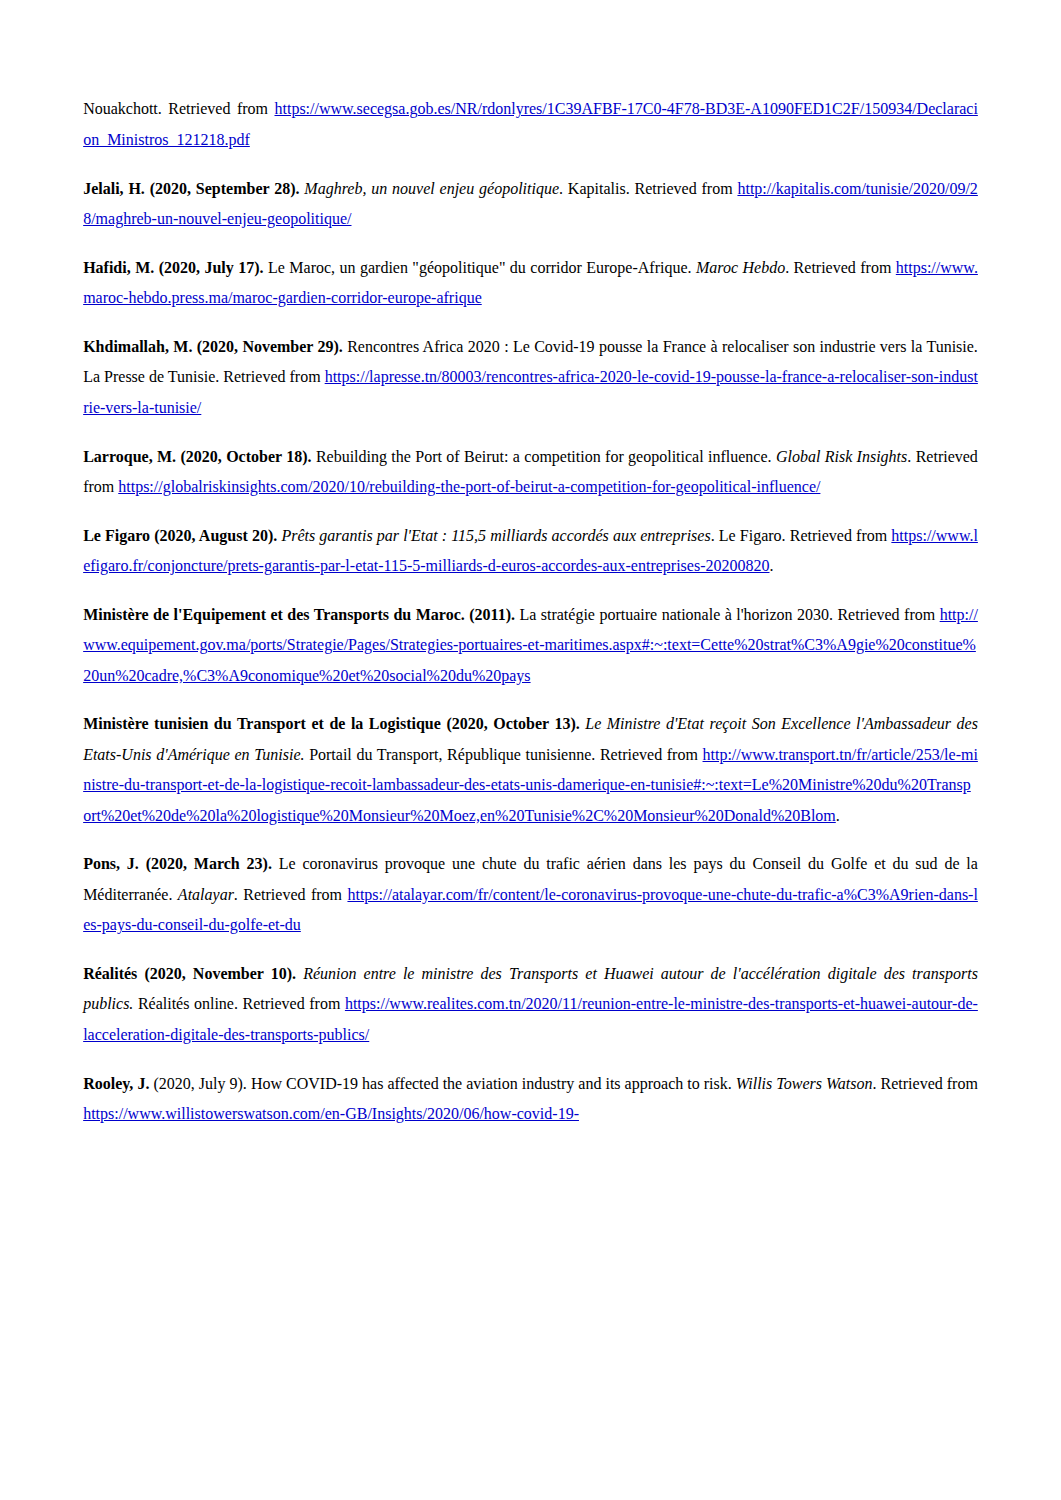Nouakchott. Retrieved from https://www.secegsa.gob.es/NR/rdonlyres/1C39AFBF-17C0-4F78-BD3E-A1090FED1C2F/150934/Declaracion_Ministros_121218.pdf
Jelali, H. (2020, September 28). Maghreb, un nouvel enjeu géopolitique. Kapitalis. Retrieved from http://kapitalis.com/tunisie/2020/09/28/maghreb-un-nouvel-enjeu-geopolitique/
Hafidi, M. (2020, July 17). Le Maroc, un gardien "géopolitique" du corridor Europe-Afrique. Maroc Hebdo. Retrieved from https://www.maroc-hebdo.press.ma/maroc-gardien-corridor-europe-afrique
Khdimallah, M. (2020, November 29). Rencontres Africa 2020 : Le Covid-19 pousse la France à relocaliser son industrie vers la Tunisie. La Presse de Tunisie. Retrieved from https://lapresse.tn/80003/rencontres-africa-2020-le-covid-19-pousse-la-france-a-relocaliser-son-industrie-vers-la-tunisie/
Larroque, M. (2020, October 18). Rebuilding the Port of Beirut: a competition for geopolitical influence. Global Risk Insights. Retrieved from https://globalriskinsights.com/2020/10/rebuilding-the-port-of-beirut-a-competition-for-geopolitical-influence/
Le Figaro (2020, August 20). Prêts garantis par l'Etat : 115,5 milliards accordés aux entreprises. Le Figaro. Retrieved from https://www.lefigaro.fr/conjoncture/prets-garantis-par-l-etat-115-5-milliards-d-euros-accordes-aux-entreprises-20200820.
Ministère de l'Equipement et des Transports du Maroc. (2011). La stratégie portuaire nationale à l'horizon 2030. Retrieved from http://www.equipement.gov.ma/ports/Strategie/Pages/Strategies-portuaires-et-maritimes.aspx#:~:text=Cette%20strat%C3%A9gie%20constitue%20un%20cadre,%C3%A9conomique%20et%20social%20du%20pays
Ministère tunisien du Transport et de la Logistique (2020, October 13). Le Ministre d'Etat reçoit Son Excellence l'Ambassadeur des Etats-Unis d'Amérique en Tunisie. Portail du Transport, République tunisienne. Retrieved from http://www.transport.tn/fr/article/253/le-ministre-du-transport-et-de-la-logistique-recoit-lambassadeur-des-etats-unis-damerique-en-tunisie#:~:text=Le%20Ministre%20du%20Transport%20et%20de%20la%20logistique%20Monsieur%20Moez,en%20Tunisie%2C%20Monsieur%20Donald%20Blom.
Pons, J. (2020, March 23). Le coronavirus provoque une chute du trafic aérien dans les pays du Conseil du Golfe et du sud de la Méditerranée. Atalayar. Retrieved from https://atalayar.com/fr/content/le-coronavirus-provoque-une-chute-du-trafic-a%C3%A9rien-dans-les-pays-du-conseil-du-golfe-et-du
Réalités (2020, November 10). Réunion entre le ministre des Transports et Huawei autour de l'accélération digitale des transports publics. Réalités online. Retrieved from https://www.realites.com.tn/2020/11/reunion-entre-le-ministre-des-transports-et-huawei-autour-de-lacceleration-digitale-des-transports-publics/
Rooley, J. (2020, July 9). How COVID-19 has affected the aviation industry and its approach to risk. Willis Towers Watson. Retrieved from https://www.willistowerswatson.com/en-GB/Insights/2020/06/how-covid-19-